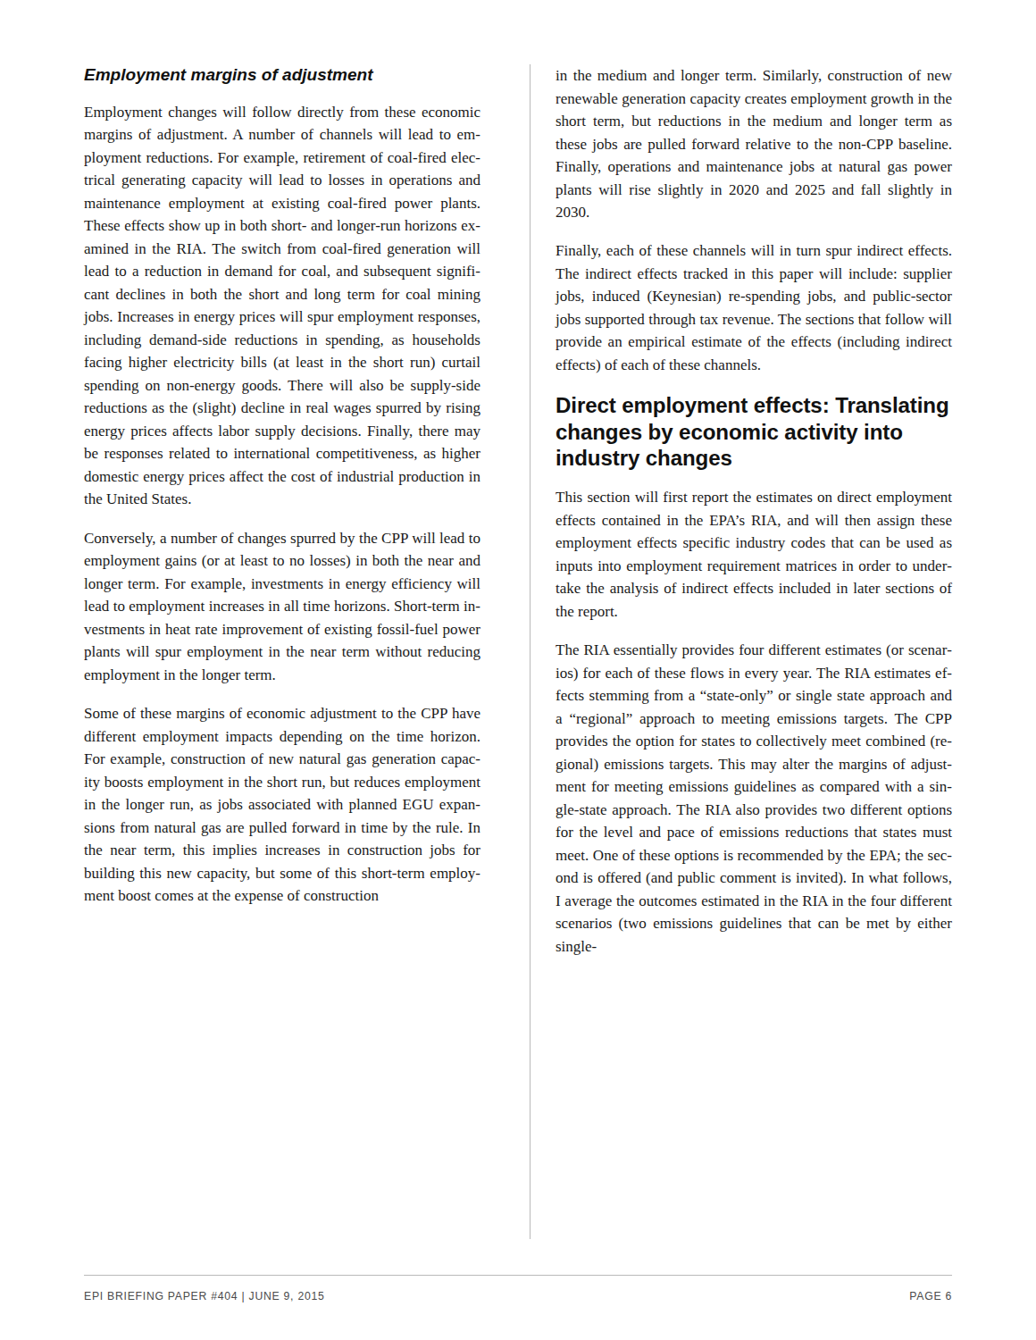Employment margins of adjustment
Employment changes will follow directly from these economic margins of adjustment. A number of channels will lead to employment reductions. For example, retirement of coal-fired electrical generating capacity will lead to losses in operations and maintenance employment at existing coal-fired power plants. These effects show up in both short- and longer-run horizons examined in the RIA. The switch from coal-fired generation will lead to a reduction in demand for coal, and subsequent significant declines in both the short and long term for coal mining jobs. Increases in energy prices will spur employment responses, including demand-side reductions in spending, as households facing higher electricity bills (at least in the short run) curtail spending on non-energy goods. There will also be supply-side reductions as the (slight) decline in real wages spurred by rising energy prices affects labor supply decisions. Finally, there may be responses related to international competitiveness, as higher domestic energy prices affect the cost of industrial production in the United States.
Conversely, a number of changes spurred by the CPP will lead to employment gains (or at least to no losses) in both the near and longer term. For example, investments in energy efficiency will lead to employment increases in all time horizons. Short-term investments in heat rate improvement of existing fossil-fuel power plants will spur employment in the near term without reducing employment in the longer term.
Some of these margins of economic adjustment to the CPP have different employment impacts depending on the time horizon. For example, construction of new natural gas generation capacity boosts employment in the short run, but reduces employment in the longer run, as jobs associated with planned EGU expansions from natural gas are pulled forward in time by the rule. In the near term, this implies increases in construction jobs for building this new capacity, but some of this short-term employment boost comes at the expense of construction
in the medium and longer term. Similarly, construction of new renewable generation capacity creates employment growth in the short term, but reductions in the medium and longer term as these jobs are pulled forward relative to the non-CPP baseline. Finally, operations and maintenance jobs at natural gas power plants will rise slightly in 2020 and 2025 and fall slightly in 2030.
Finally, each of these channels will in turn spur indirect effects. The indirect effects tracked in this paper will include: supplier jobs, induced (Keynesian) re-spending jobs, and public-sector jobs supported through tax revenue. The sections that follow will provide an empirical estimate of the effects (including indirect effects) of each of these channels.
Direct employment effects: Translating changes by economic activity into industry changes
This section will first report the estimates on direct employment effects contained in the EPA’s RIA, and will then assign these employment effects specific industry codes that can be used as inputs into employment requirement matrices in order to undertake the analysis of indirect effects included in later sections of the report.
The RIA essentially provides four different estimates (or scenarios) for each of these flows in every year. The RIA estimates effects stemming from a “state-only” or single state approach and a “regional” approach to meeting emissions targets. The CPP provides the option for states to collectively meet combined (regional) emissions targets. This may alter the margins of adjustment for meeting emissions guidelines as compared with a single-state approach. The RIA also provides two different options for the level and pace of emissions reductions that states must meet. One of these options is recommended by the EPA; the second is offered (and public comment is invited). In what follows, I average the outcomes estimated in the RIA in the four different scenarios (two emissions guidelines that can be met by either single-
EPI Briefing Paper #404 | June 9, 2015
Page 6